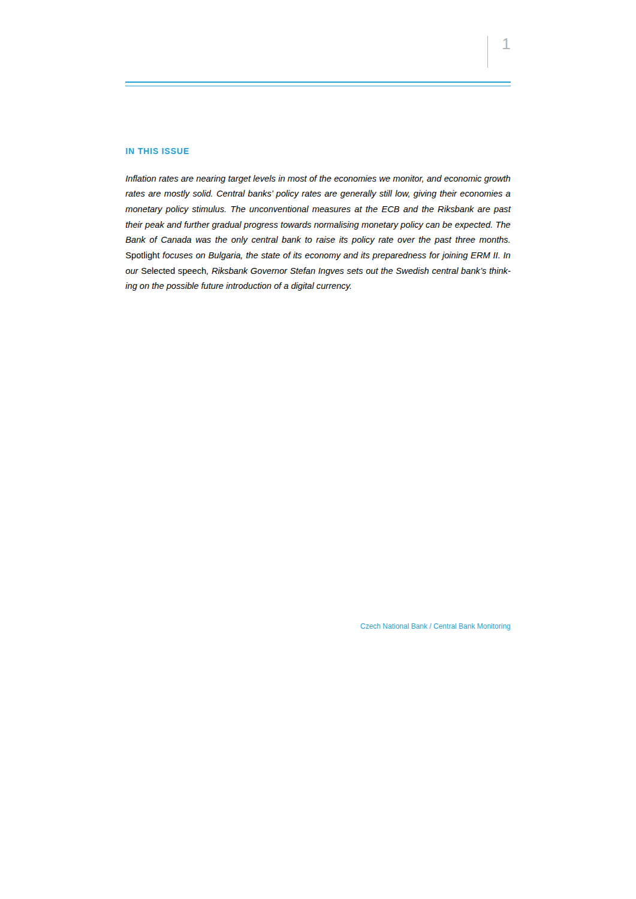1
In this issue
Inflation rates are nearing target levels in most of the economies we monitor, and economic growth rates are mostly solid. Central banks’ policy rates are generally still low, giving their economies a monetary policy stimulus. The unconventional measures at the ECB and the Riksbank are past their peak and further gradual progress towards normalising monetary policy can be expected. The Bank of Canada was the only central bank to raise its policy rate over the past three months. Spotlight focuses on Bulgaria, the state of its economy and its preparedness for joining ERM II. In our Selected speech, Riksbank Governor Stefan Ingves sets out the Swedish central bank’s thinking on the possible future introduction of a digital currency.
Czech National Bank / Central Bank Monitoring